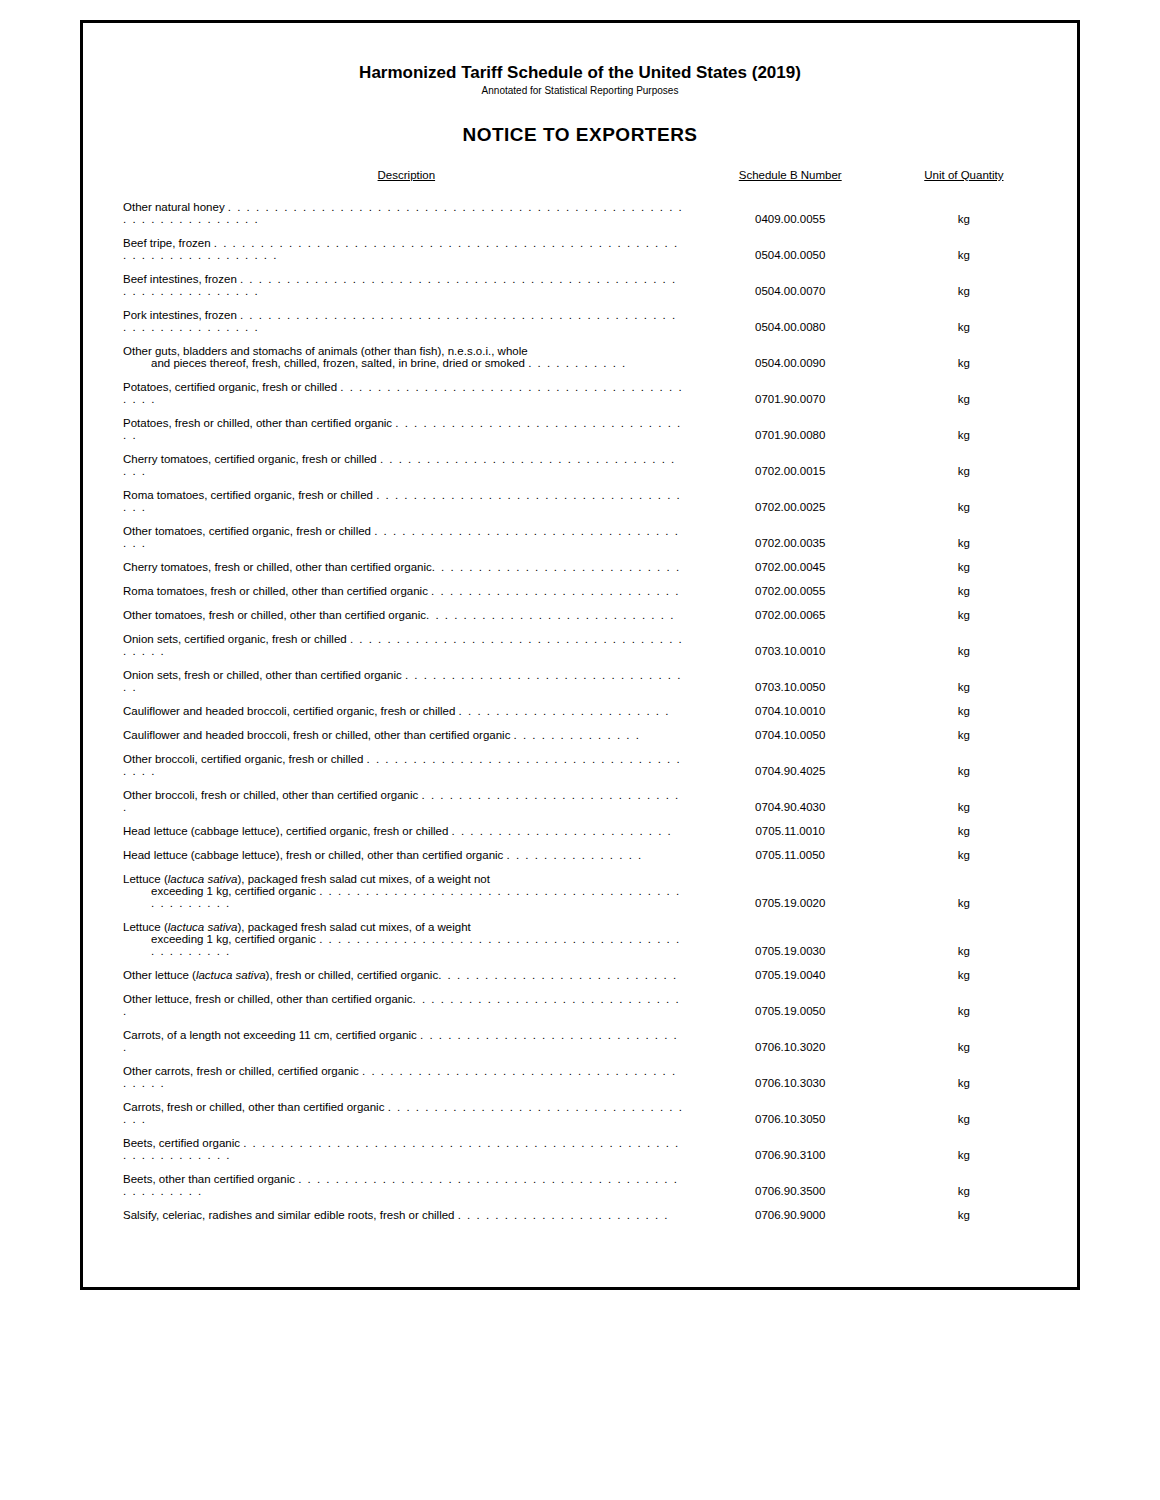Harmonized Tariff Schedule of the United States (2019)
Annotated for Statistical Reporting Purposes
NOTICE TO EXPORTERS
| Description | Schedule B Number | Unit of Quantity |
| --- | --- | --- |
| Other natural honey . . . . . . . . . . . . . . . . . . . . . . . . . . . . . . . . . . . . . . . . . . . . . . . . . . . . . . . . . . . . . . . . | 0409.00.0055 | kg |
| Beef tripe, frozen . . . . . . . . . . . . . . . . . . . . . . . . . . . . . . . . . . . . . . . . . . . . . . . . . . . . . . . . . . . . . . . . . . . | 0504.00.0050 | kg |
| Beef intestines, frozen . . . . . . . . . . . . . . . . . . . . . . . . . . . . . . . . . . . . . . . . . . . . . . . . . . . . . . . . . . . . . . | 0504.00.0070 | kg |
| Pork intestines, frozen . . . . . . . . . . . . . . . . . . . . . . . . . . . . . . . . . . . . . . . . . . . . . . . . . . . . . . . . . . . . . . | 0504.00.0080 | kg |
| Other guts, bladders and stomachs of animals (other than fish), n.e.s.o.i., whole and pieces thereof, fresh, chilled, frozen, salted, in brine, dried or smoked . . . . . . . . . . . | 0504.00.0090 | kg |
| Potatoes, certified organic, fresh or chilled . . . . . . . . . . . . . . . . . . . . . . . . . . . . . . . . . . . . . . . . . | 0701.90.0070 | kg |
| Potatoes, fresh or chilled, other than certified organic . . . . . . . . . . . . . . . . . . . . . . . . . . . . . . . . . | 0701.90.0080 | kg |
| Cherry tomatoes, certified organic, fresh or chilled . . . . . . . . . . . . . . . . . . . . . . . . . . . . . . . . . . . | 0702.00.0015 | kg |
| Roma tomatoes, certified organic, fresh or chilled . . . . . . . . . . . . . . . . . . . . . . . . . . . . . . . . . . . . | 0702.00.0025 | kg |
| Other tomatoes, certified organic, fresh or chilled . . . . . . . . . . . . . . . . . . . . . . . . . . . . . . . . . . . . | 0702.00.0035 | kg |
| Cherry tomatoes, fresh or chilled, other than certified organic . . . . . . . . . . . . . . . . . . . . . . . . . . . | 0702.00.0045 | kg |
| Roma tomatoes, fresh or chilled, other than certified organic . . . . . . . . . . . . . . . . . . . . . . . . . . . | 0702.00.0055 | kg |
| Other tomatoes, fresh or chilled, other than certified organic . . . . . . . . . . . . . . . . . . . . . . . . . . . | 0702.00.0065 | kg |
| Onion sets, certified organic, fresh or chilled . . . . . . . . . . . . . . . . . . . . . . . . . . . . . . . . . . . . . . . . . | 0703.10.0010 | kg |
| Onion sets, fresh or chilled, other than certified organic . . . . . . . . . . . . . . . . . . . . . . . . . . . . . . . . | 0703.10.0050 | kg |
| Cauliflower and headed broccoli, certified organic, fresh or chilled . . . . . . . . . . . . . . . . . . . . . . . | 0704.10.0010 | kg |
| Cauliflower and headed broccoli, fresh or chilled, other than certified organic . . . . . . . . . . . . . . | 0704.10.0050 | kg |
| Other broccoli, certified organic, fresh or chilled . . . . . . . . . . . . . . . . . . . . . . . . . . . . . . . . . . . . . . | 0704.90.4025 | kg |
| Other broccoli, fresh or chilled, other than certified organic . . . . . . . . . . . . . . . . . . . . . . . . . . . . . | 0704.90.4030 | kg |
| Head lettuce (cabbage lettuce), certified organic, fresh or chilled . . . . . . . . . . . . . . . . . . . . . . . . | 0705.11.0010 | kg |
| Head lettuce (cabbage lettuce), fresh or chilled, other than certified organic . . . . . . . . . . . . . . . | 0705.11.0050 | kg |
| Lettuce ( lactuca sativa ), packaged fresh salad cut mixes, of a weight not exceeding 1 kg, certified organic . . . . . . . . . . . . . . . . . . . . . . . . . . . . . . . . . . . . . . . . . . . . . . . . | 0705.19.0020 | kg |
| Lettuce ( lactuca sativa ), packaged fresh salad cut mixes, of a weight exceeding 1 kg, certified organic . . . . . . . . . . . . . . . . . . . . . . . . . . . . . . . . . . . . . . . . . . . . . . . . | 0705.19.0030 | kg |
| Other lettuce ( lactuca sativa ), fresh or chilled, certified organic . . . . . . . . . . . . . . . . . . . . . . . . . . | 0705.19.0040 | kg |
| Other lettuce, fresh or chilled, other than certified organic . . . . . . . . . . . . . . . . . . . . . . . . . . . . . . | 0705.19.0050 | kg |
| Carrots, of a length not exceeding 11 cm, certified organic . . . . . . . . . . . . . . . . . . . . . . . . . . . . . | 0706.10.3020 | kg |
| Other carrots, fresh or chilled, certified organic . . . . . . . . . . . . . . . . . . . . . . . . . . . . . . . . . . . . . . . | 0706.10.3030 | kg |
| Carrots, fresh or chilled, other than certified organic . . . . . . . . . . . . . . . . . . . . . . . . . . . . . . . . . . . | 0706.10.3050 | kg |
| Beets, certified organic . . . . . . . . . . . . . . . . . . . . . . . . . . . . . . . . . . . . . . . . . . . . . . . . . . . . . . . . . . . | 0706.90.3100 | kg |
| Beets, other than certified organic . . . . . . . . . . . . . . . . . . . . . . . . . . . . . . . . . . . . . . . . . . . . . . . . . . | 0706.90.3500 | kg |
| Salsify, celeriac, radishes and similar edible roots, fresh or chilled . . . . . . . . . . . . . . . . . . . . . . . | 0706.90.9000 | kg |